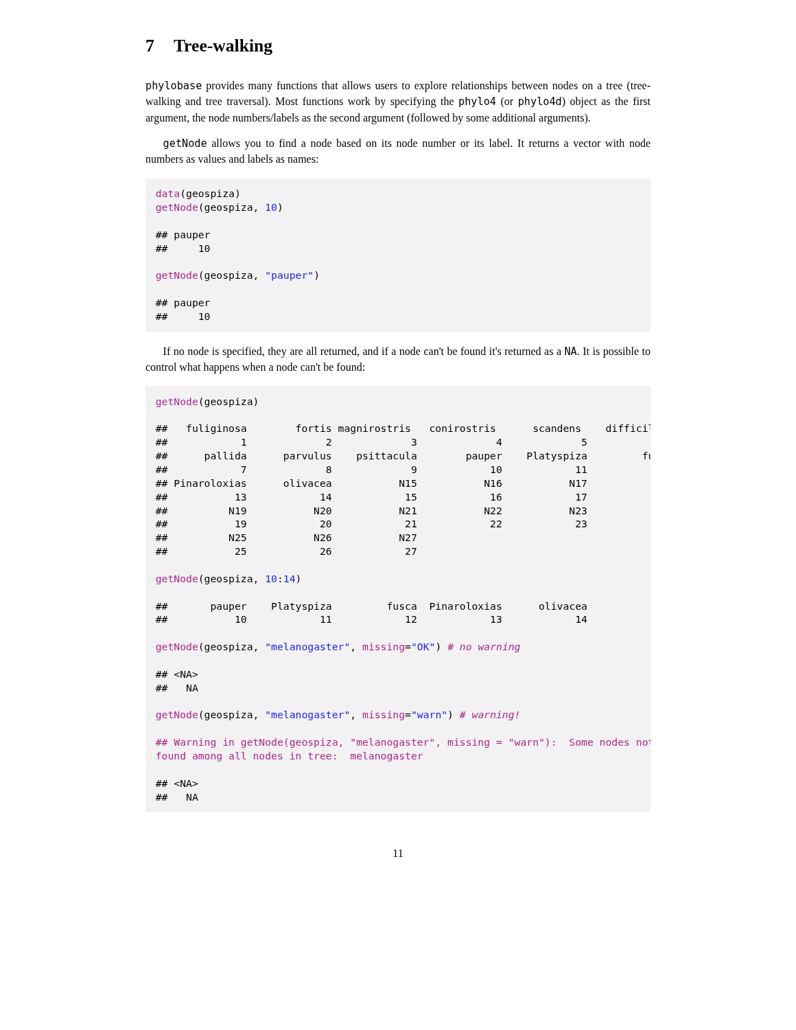7 Tree-walking
phylobase provides many functions that allows users to explore relationships between nodes on a tree (tree-walking and tree traversal). Most functions work by specifying the phylo4 (or phylo4d) object as the first argument, the node numbers/labels as the second argument (followed by some additional arguments).
getNode allows you to find a node based on its node number or its label. It returns a vector with node numbers as values and labels as names:
data(geospiza)
getNode(geospiza, 10)

## pauper
##     10

getNode(geospiza, "pauper")

## pauper
##     10
If no node is specified, they are all returned, and if a node can't be found it's returned as a NA. It is possible to control what happens when a node can't be found:
getNode(geospiza)

##   fuliginosa        fortis magnirostris   conirostris      scandens    difficilis
##            1             2             3             4             5             6
##      pallida      parvulus    psittacula        pauper    Platyspiza         fusca
##            7             8             9            10            11            12
## Pinaroloxias      olivacea           N15           N16           N17           N18
##           13            14            15            16            17            18
##          N19           N20           N21           N22           N23           N24
##           19            20            21            22            23            24
##          N25           N26           N27
##           25            26            27

getNode(geospiza, 10:14)

##       pauper    Platyspiza         fusca  Pinaroloxias      olivacea
##           10            11            12            13            14

getNode(geospiza, "melanogaster", missing="OK") # no warning

## <NA>
##   NA

getNode(geospiza, "melanogaster", missing="warn") # warning!

## Warning in getNode(geospiza, "melanogaster", missing = "warn"):  Some nodes not
found among all nodes in tree:  melanogaster

## <NA>
##   NA
11